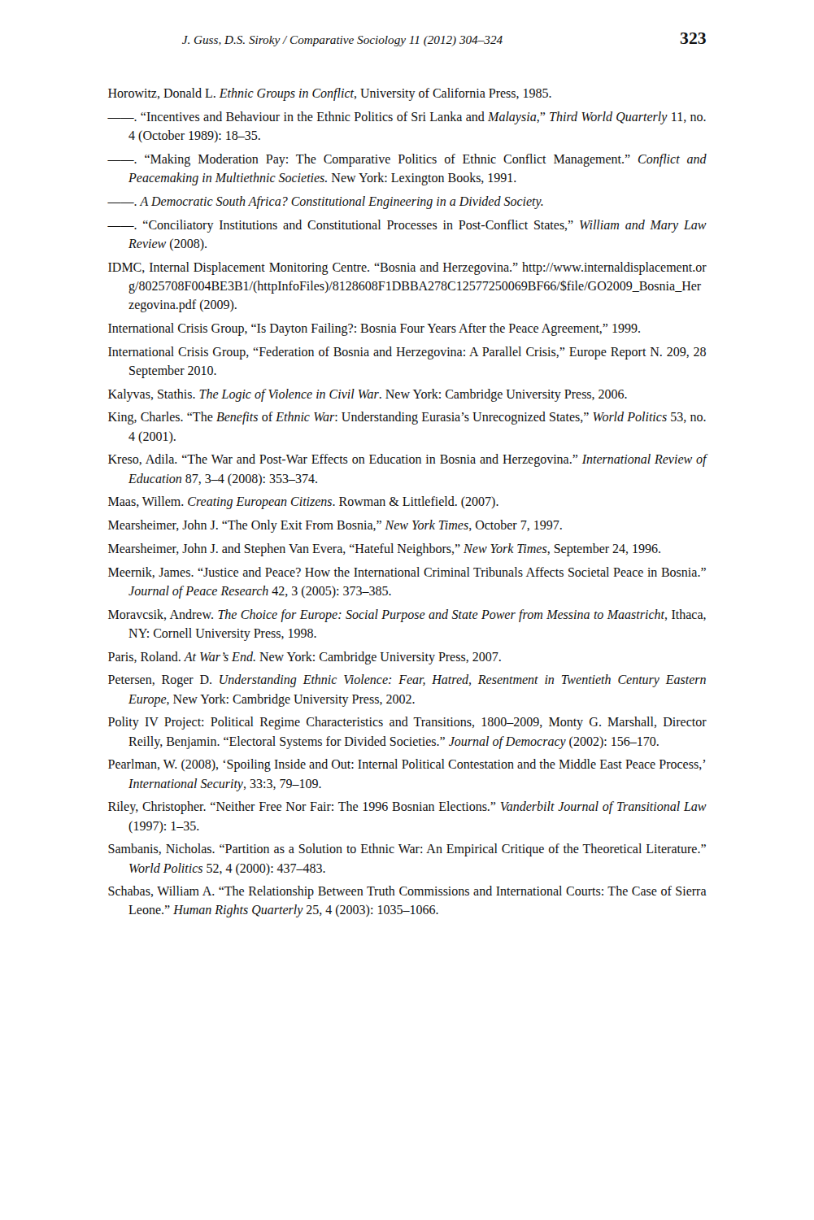J. Guss, D.S. Siroky / Comparative Sociology 11 (2012) 304–324
323
Horowitz, Donald L. Ethnic Groups in Conflict, University of California Press, 1985.
——. “Incentives and Behaviour in the Ethnic Politics of Sri Lanka and Malaysia,” Third World Quarterly 11, no. 4 (October 1989): 18–35.
——. “Making Moderation Pay: The Comparative Politics of Ethnic Conflict Management.” Conflict and Peacemaking in Multiethnic Societies. New York: Lexington Books, 1991.
——. A Democratic South Africa? Constitutional Engineering in a Divided Society.
——. “Conciliatory Institutions and Constitutional Processes in Post-Conflict States,” William and Mary Law Review (2008).
IDMC, Internal Displacement Monitoring Centre. “Bosnia and Herzegovina.” http://www.internaldisplacement.org/8025708F004BE3B1/(httpInfoFiles)/8128608F1DBBA278C12577250069BF66/$file/GO2009_Bosnia_Herzegovina.pdf (2009).
International Crisis Group, “Is Dayton Failing?: Bosnia Four Years After the Peace Agreement,” 1999.
International Crisis Group, “Federation of Bosnia and Herzegovina: A Parallel Crisis,” Europe Report N. 209, 28 September 2010.
Kalyvas, Stathis. The Logic of Violence in Civil War. New York: Cambridge University Press, 2006.
King, Charles. “The Benefits of Ethnic War: Understanding Eurasia’s Unrecognized States,” World Politics 53, no. 4 (2001).
Kreso, Adila. “The War and Post-War Effects on Education in Bosnia and Herzegovina.” International Review of Education 87, 3–4 (2008): 353–374.
Maas, Willem. Creating European Citizens. Rowman & Littlefield. (2007).
Mearsheimer, John J. “The Only Exit From Bosnia,” New York Times, October 7, 1997.
Mearsheimer, John J. and Stephen Van Evera, “Hateful Neighbors,” New York Times, September 24, 1996.
Meernik, James. “Justice and Peace? How the International Criminal Tribunals Affects Societal Peace in Bosnia.” Journal of Peace Research 42, 3 (2005): 373–385.
Moravcsik, Andrew. The Choice for Europe: Social Purpose and State Power from Messina to Maastricht, Ithaca, NY: Cornell University Press, 1998.
Paris, Roland. At War’s End. New York: Cambridge University Press, 2007.
Petersen, Roger D. Understanding Ethnic Violence: Fear, Hatred, Resentment in Twentieth Century Eastern Europe, New York: Cambridge University Press, 2002.
Polity IV Project: Political Regime Characteristics and Transitions, 1800–2009, Monty G. Marshall, Director Reilly, Benjamin. “Electoral Systems for Divided Societies.” Journal of Democracy (2002): 156–170.
Pearlman, W. (2008), ‘Spoiling Inside and Out: Internal Political Contestation and the Middle East Peace Process,’ International Security, 33:3, 79–109.
Riley, Christopher. “Neither Free Nor Fair: The 1996 Bosnian Elections.” Vanderbilt Journal of Transitional Law (1997): 1–35.
Sambanis, Nicholas. “Partition as a Solution to Ethnic War: An Empirical Critique of the Theoretical Literature.” World Politics 52, 4 (2000): 437–483.
Schabas, William A. “The Relationship Between Truth Commissions and International Courts: The Case of Sierra Leone.” Human Rights Quarterly 25, 4 (2003): 1035–1066.